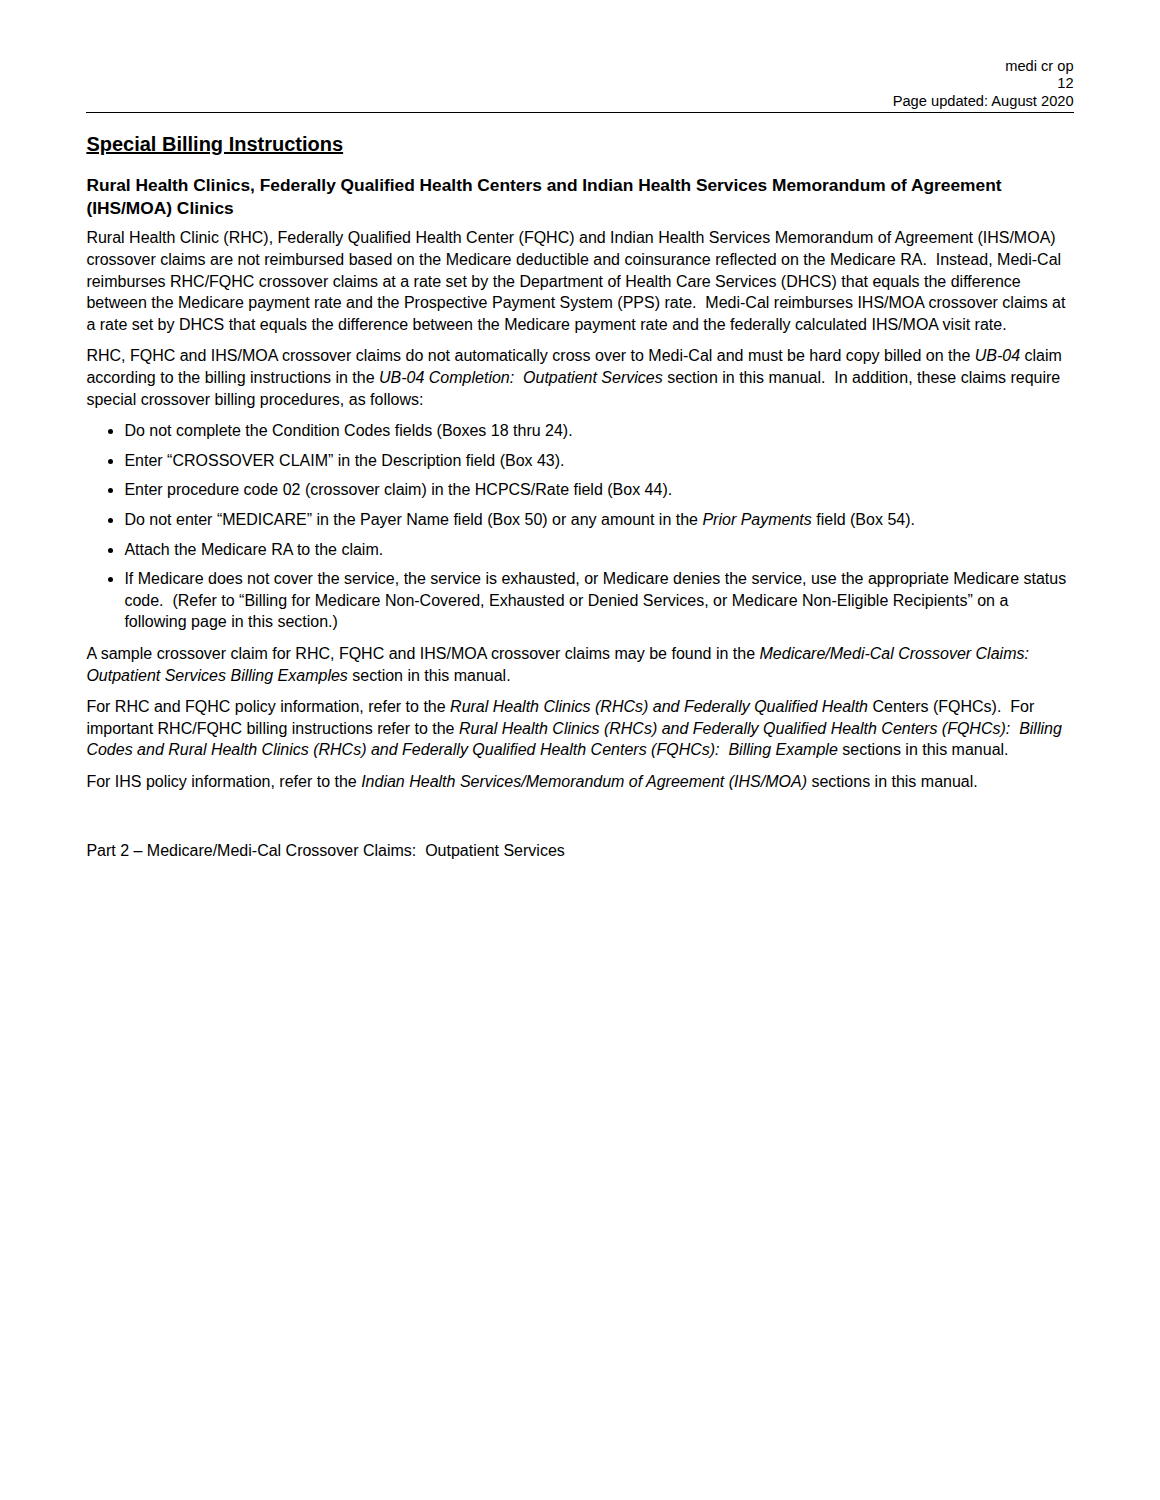medi cr op
12
Page updated: August 2020
Special Billing Instructions
Rural Health Clinics, Federally Qualified Health Centers and Indian Health Services Memorandum of Agreement (IHS/MOA) Clinics
Rural Health Clinic (RHC), Federally Qualified Health Center (FQHC) and Indian Health Services Memorandum of Agreement (IHS/MOA) crossover claims are not reimbursed based on the Medicare deductible and coinsurance reflected on the Medicare RA. Instead, Medi-Cal reimburses RHC/FQHC crossover claims at a rate set by the Department of Health Care Services (DHCS) that equals the difference between the Medicare payment rate and the Prospective Payment System (PPS) rate. Medi-Cal reimburses IHS/MOA crossover claims at a rate set by DHCS that equals the difference between the Medicare payment rate and the federally calculated IHS/MOA visit rate.
RHC, FQHC and IHS/MOA crossover claims do not automatically cross over to Medi-Cal and must be hard copy billed on the UB-04 claim according to the billing instructions in the UB-04 Completion: Outpatient Services section in this manual. In addition, these claims require special crossover billing procedures, as follows:
Do not complete the Condition Codes fields (Boxes 18 thru 24).
Enter “CROSSOVER CLAIM” in the Description field (Box 43).
Enter procedure code 02 (crossover claim) in the HCPCS/Rate field (Box 44).
Do not enter “MEDICARE” in the Payer Name field (Box 50) or any amount in the Prior Payments field (Box 54).
Attach the Medicare RA to the claim.
If Medicare does not cover the service, the service is exhausted, or Medicare denies the service, use the appropriate Medicare status code. (Refer to “Billing for Medicare Non-Covered, Exhausted or Denied Services, or Medicare Non-Eligible Recipients” on a following page in this section.)
A sample crossover claim for RHC, FQHC and IHS/MOA crossover claims may be found in the Medicare/Medi-Cal Crossover Claims: Outpatient Services Billing Examples section in this manual.
For RHC and FQHC policy information, refer to the Rural Health Clinics (RHCs) and Federally Qualified Health Centers (FQHCs). For important RHC/FQHC billing instructions refer to the Rural Health Clinics (RHCs) and Federally Qualified Health Centers (FQHCs): Billing Codes and Rural Health Clinics (RHCs) and Federally Qualified Health Centers (FQHCs): Billing Example sections in this manual.
For IHS policy information, refer to the Indian Health Services/Memorandum of Agreement (IHS/MOA) sections in this manual.
Part 2 – Medicare/Medi-Cal Crossover Claims: Outpatient Services